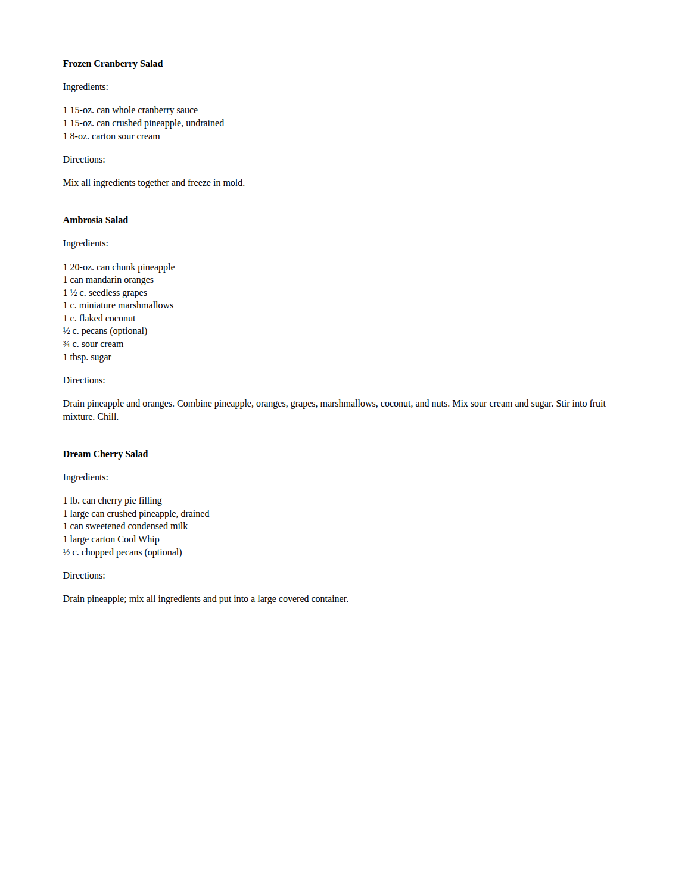Frozen Cranberry Salad
Ingredients:
1 15-oz. can whole cranberry sauce
1 15-oz. can crushed pineapple, undrained
1 8-oz. carton sour cream
Directions:
Mix all ingredients together and freeze in mold.
Ambrosia Salad
Ingredients:
1 20-oz. can chunk pineapple
1 can mandarin oranges
1 ½ c. seedless grapes
1 c. miniature marshmallows
1 c. flaked coconut
½ c. pecans (optional)
¾ c. sour cream
1 tbsp. sugar
Directions:
Drain pineapple and oranges. Combine pineapple, oranges, grapes, marshmallows, coconut, and nuts. Mix sour cream and sugar. Stir into fruit mixture. Chill.
Dream Cherry Salad
Ingredients:
1 lb. can cherry pie filling
1 large can crushed pineapple, drained
1 can sweetened condensed milk
1 large carton Cool Whip
½ c. chopped pecans (optional)
Directions:
Drain pineapple; mix all ingredients and put into a large covered container.